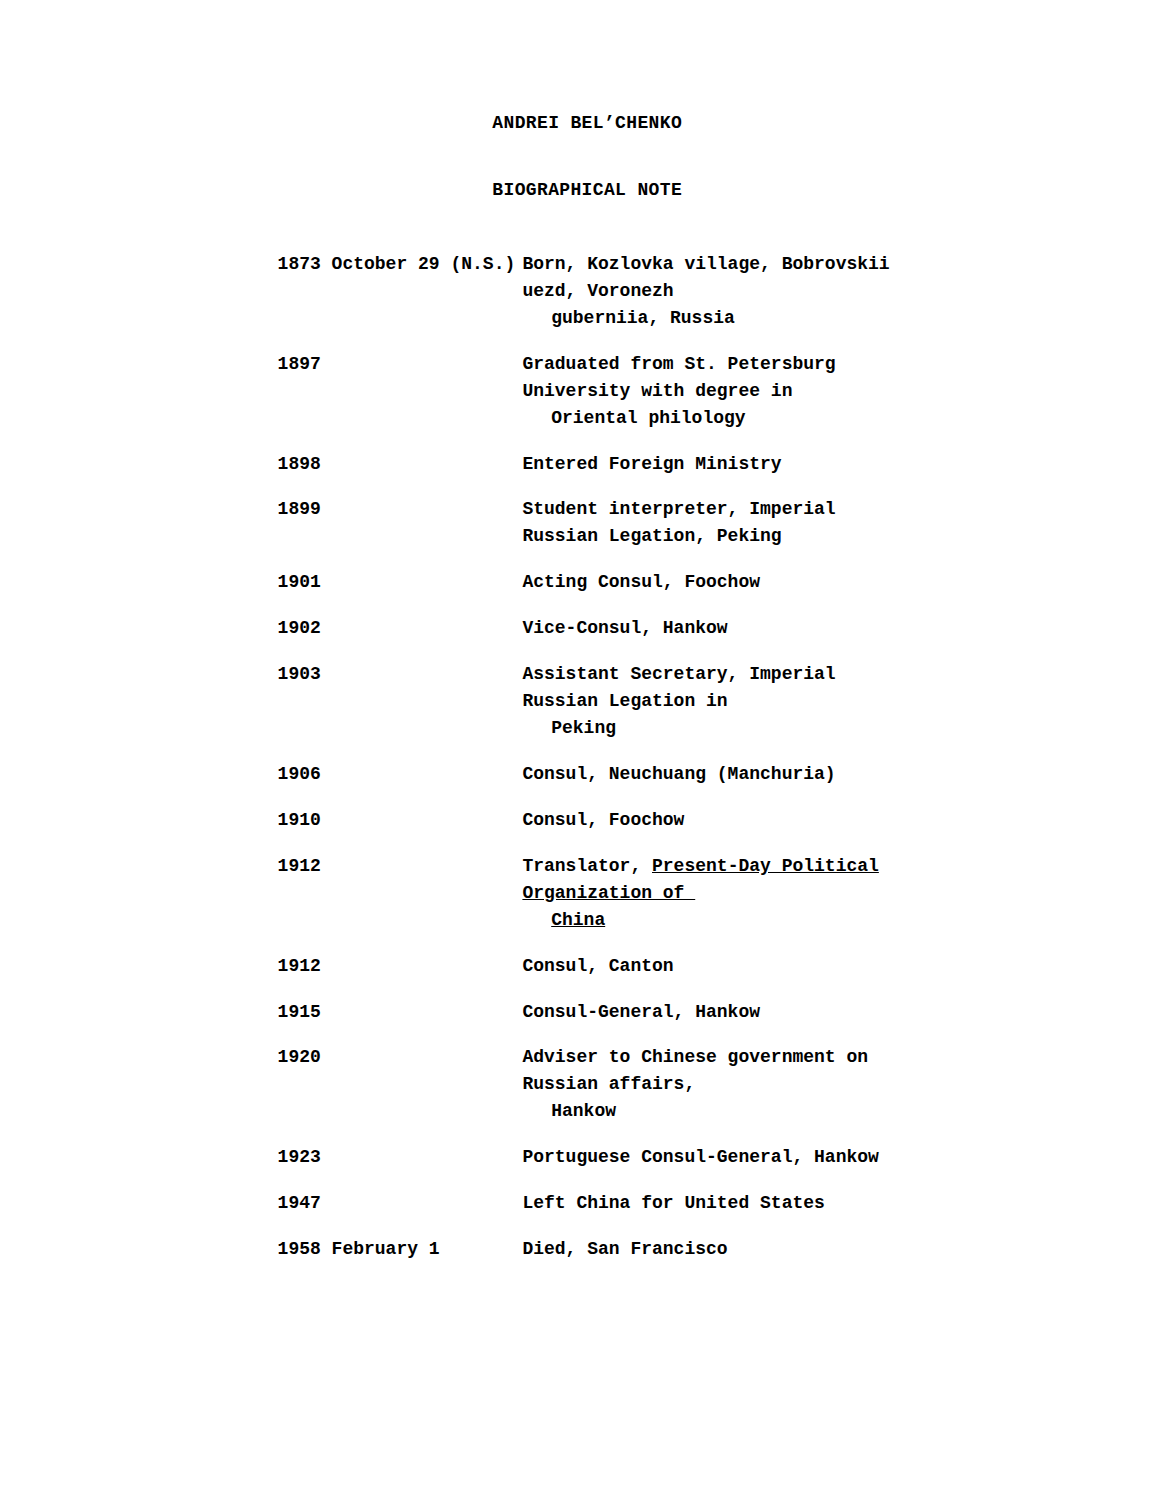ANDREI BEL’CHENKO
BIOGRAPHICAL NOTE
| 1873 October 29 (N.S.) | Born, Kozlovka village, Bobrovskii uezd, Voronezh guberniia, Russia |
| 1897 | Graduated from St. Petersburg University with degree in Oriental philology |
| 1898 | Entered Foreign Ministry |
| 1899 | Student interpreter, Imperial Russian Legation, Peking |
| 1901 | Acting Consul, Foochow |
| 1902 | Vice-Consul, Hankow |
| 1903 | Assistant Secretary, Imperial Russian Legation in Peking |
| 1906 | Consul, Neuchuang (Manchuria) |
| 1910 | Consul, Foochow |
| 1912 | Translator, Present-Day Political Organization of China |
| 1912 | Consul, Canton |
| 1915 | Consul-General, Hankow |
| 1920 | Adviser to Chinese government on Russian affairs, Hankow |
| 1923 | Portuguese Consul-General, Hankow |
| 1947 | Left China for United States |
| 1958 February 1 | Died, San Francisco |